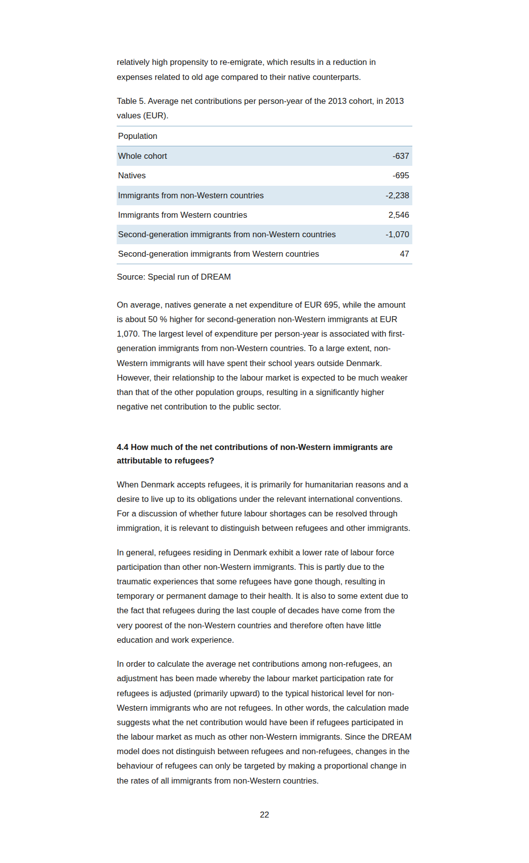relatively high propensity to re-emigrate, which results in a reduction in expenses related to old age compared to their native counterparts.
Table 5. Average net contributions per person-year of the 2013 cohort, in 2013 values (EUR).
| Population | |
| --- | --- |
| Whole cohort | -637 |
| Natives | -695 |
| Immigrants from non-Western countries | -2,238 |
| Immigrants from Western countries | 2,546 |
| Second-generation immigrants from non-Western countries | -1,070 |
| Second-generation immigrants from Western countries | 47 |
Source: Special run of DREAM
On average, natives generate a net expenditure of EUR 695, while the amount is about 50 % higher for second-generation non-Western immigrants at EUR 1,070. The largest level of expenditure per person-year is associated with first-generation immigrants from non-Western countries. To a large extent, non-Western immigrants will have spent their school years outside Denmark. However, their relationship to the labour market is expected to be much weaker than that of the other population groups, resulting in a significantly higher negative net contribution to the public sector.
4.4 How much of the net contributions of non-Western immigrants are attributable to refugees?
When Denmark accepts refugees, it is primarily for humanitarian reasons and a desire to live up to its obligations under the relevant international conventions. For a discussion of whether future labour shortages can be resolved through immigration, it is relevant to distinguish between refugees and other immigrants.
In general, refugees residing in Denmark exhibit a lower rate of labour force participation than other non-Western immigrants. This is partly due to the traumatic experiences that some refugees have gone though, resulting in temporary or permanent damage to their health. It is also to some extent due to the fact that refugees during the last couple of decades have come from the very poorest of the non-Western countries and therefore often have little education and work experience.
In order to calculate the average net contributions among non-refugees, an adjustment has been made whereby the labour market participation rate for refugees is adjusted (primarily upward) to the typical historical level for non-Western immigrants who are not refugees. In other words, the calculation made suggests what the net contribution would have been if refugees participated in the labour market as much as other non-Western immigrants. Since the DREAM model does not distinguish between refugees and non-refugees, changes in the behaviour of refugees can only be targeted by making a proportional change in the rates of all immigrants from non-Western countries.
22